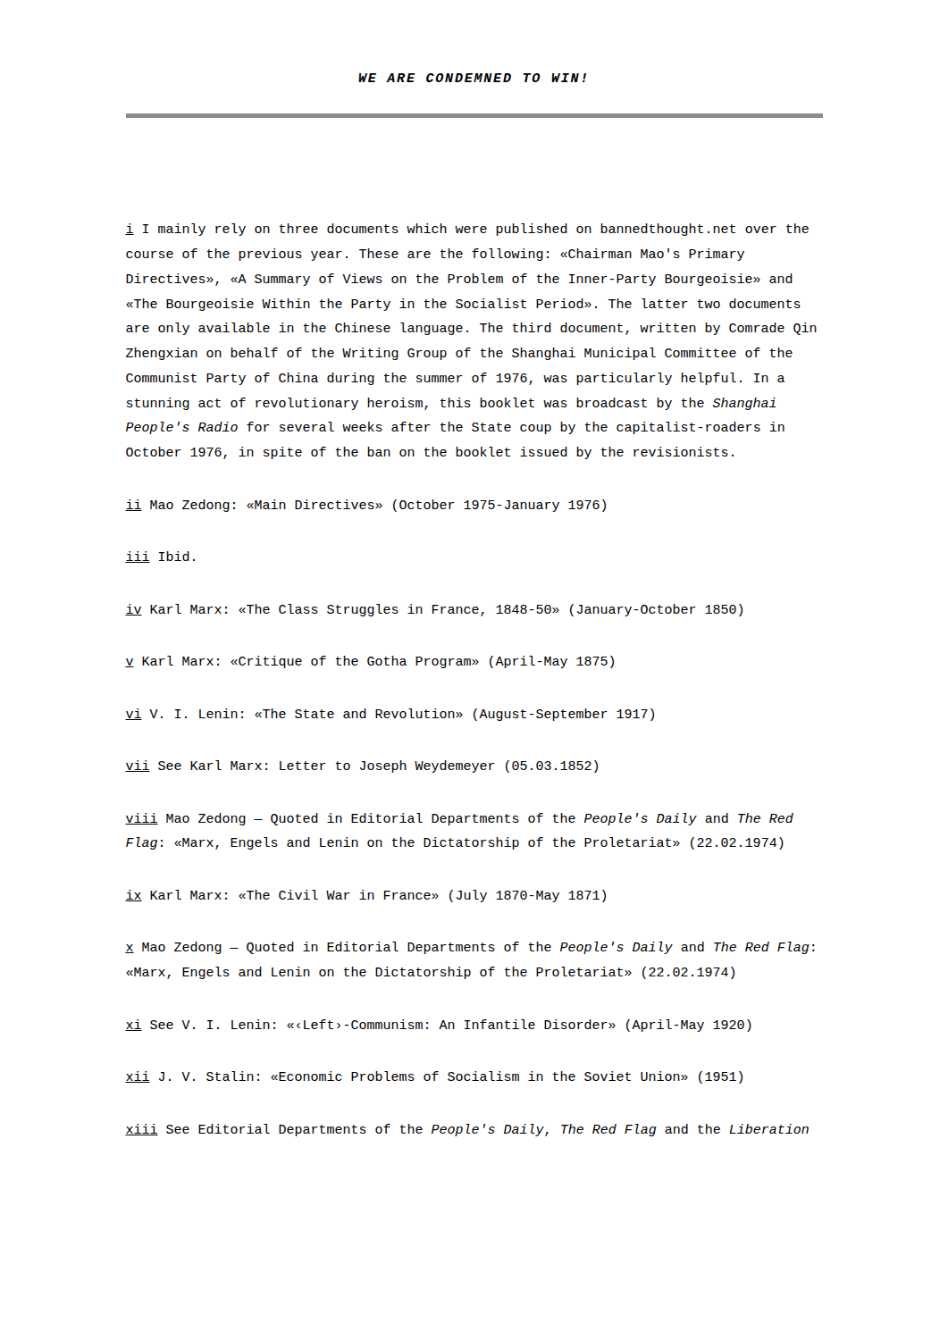WE ARE CONDEMNED TO WIN!
i I mainly rely on three documents which were published on bannedthought.net over the course of the previous year. These are the following: «Chairman Mao's Primary Directives», «A Summary of Views on the Problem of the Inner-Party Bourgeoisie» and «The Bourgeoisie Within the Party in the Socialist Period». The latter two documents are only available in the Chinese language. The third document, written by Comrade Qin Zhengxian on behalf of the Writing Group of the Shanghai Municipal Committee of the Communist Party of China during the summer of 1976, was particularly helpful. In a stunning act of revolutionary heroism, this booklet was broadcast by the Shanghai People's Radio for several weeks after the State coup by the capitalist-roaders in October 1976, in spite of the ban on the booklet issued by the revisionists.
ii Mao Zedong: «Main Directives» (October 1975-January 1976)
iii Ibid.
iv Karl Marx: «The Class Struggles in France, 1848-50» (January-October 1850)
v Karl Marx: «Critique of the Gotha Program» (April-May 1875)
vi V. I. Lenin: «The State and Revolution» (August-September 1917)
vii See Karl Marx: Letter to Joseph Weydemeyer (05.03.1852)
viii Mao Zedong — Quoted in Editorial Departments of the People's Daily and The Red Flag: «Marx, Engels and Lenin on the Dictatorship of the Proletariat» (22.02.1974)
ix Karl Marx: «The Civil War in France» (July 1870-May 1871)
x Mao Zedong — Quoted in Editorial Departments of the People's Daily and The Red Flag: «Marx, Engels and Lenin on the Dictatorship of the Proletariat» (22.02.1974)
xi See V. I. Lenin: «‹Left›-Communism: An Infantile Disorder» (April-May 1920)
xii J. V. Stalin: «Economic Problems of Socialism in the Soviet Union» (1951)
xiii See Editorial Departments of the People's Daily, The Red Flag and the Liberation